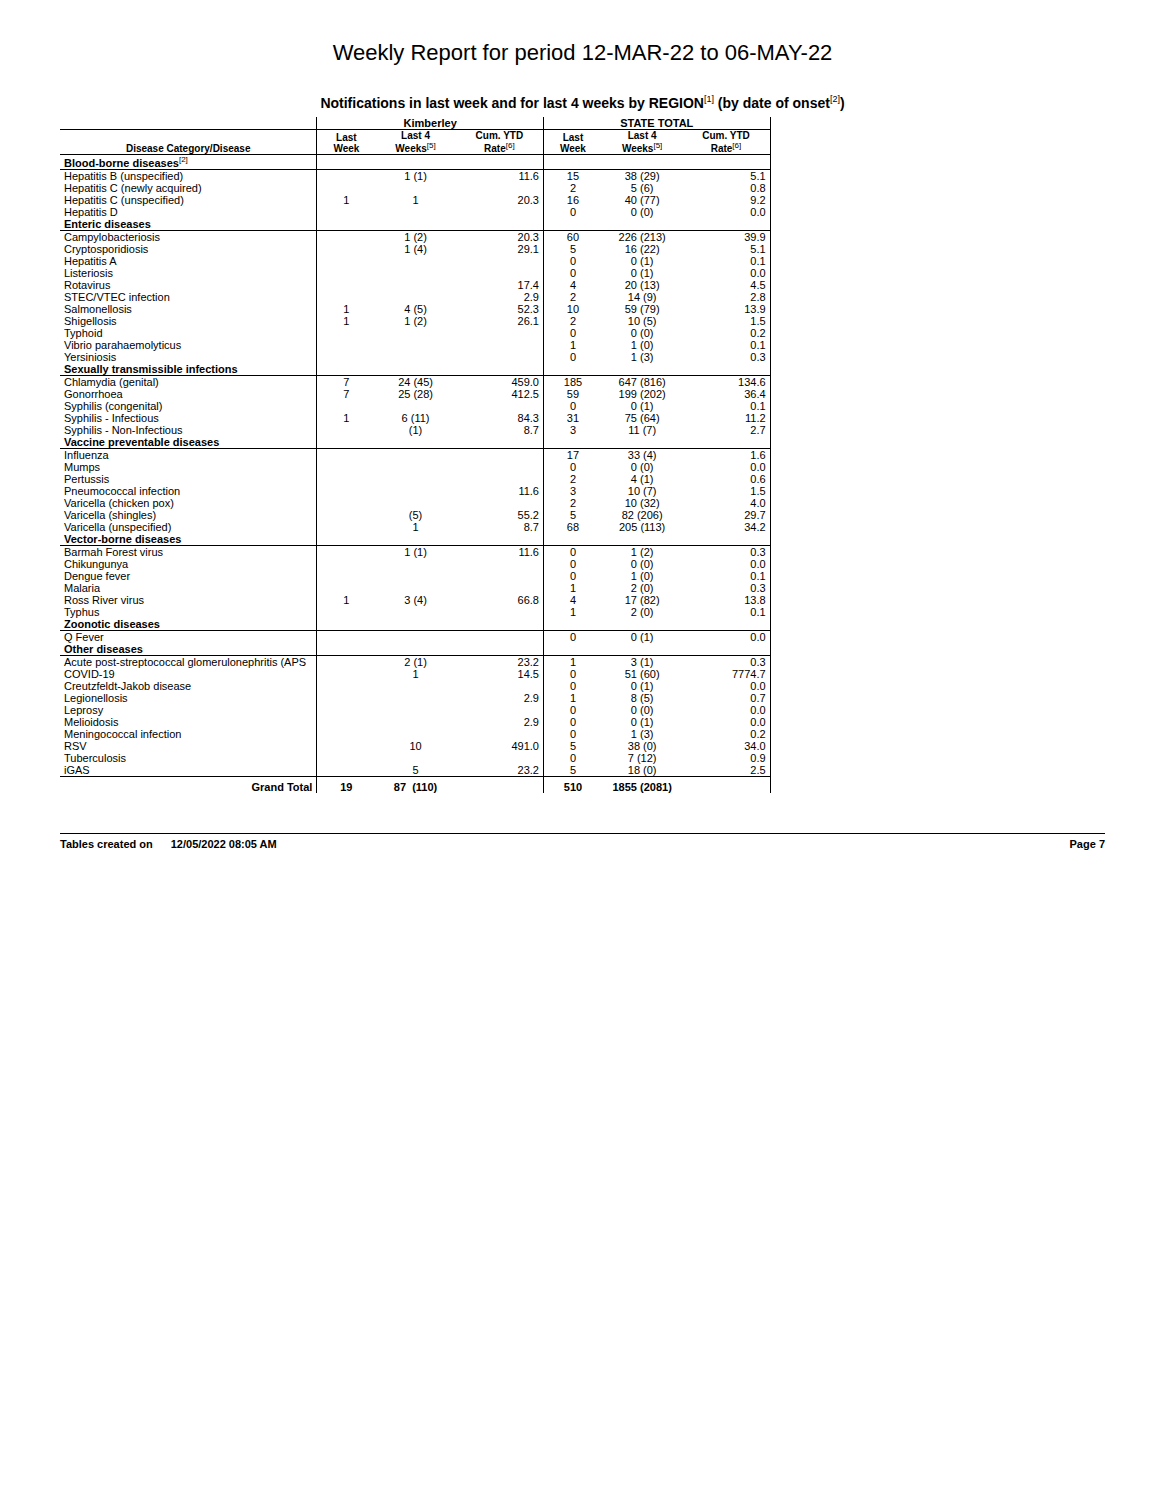Weekly Report for period 12-MAR-22 to 06-MAY-22
Notifications in last week and for last 4 weeks by REGION[1] (by date of onset[2])
| | Kimberley | STATE TOTAL |
| --- | --- | --- |
| Disease Category/Disease | Last Week | Last 4 Weeks [5] | Cum. YTD Rate [6] | Last Week | Last 4 Weeks [5] | Cum. YTD Rate [6] |
| Blood-borne diseases [2] | | | | | | |
| Hepatitis B (unspecified) | | 1 (1) | 11.6 | 15 | 38 (29) | 5.1 |
| Hepatitis C (newly acquired) | | | | 2 | 5 (6) | 0.8 |
| Hepatitis C (unspecified) | 1 | 1 | 20.3 | 16 | 40 (77) | 9.2 |
| Hepatitis D | | | | 0 | 0 (0) | 0.0 |
| Enteric diseases | | | | | | |
| Campylobacteriosis | | 1 (2) | 20.3 | 60 | 226 (213) | 39.9 |
| Cryptosporidiosis | | 1 (4) | 29.1 | 5 | 16 (22) | 5.1 |
| Hepatitis A | | | | 0 | 0 (1) | 0.1 |
| Listeriosis | | | | 0 | 0 (1) | 0.0 |
| Rotavirus | | | 17.4 | 4 | 20 (13) | 4.5 |
| STEC/VTEC infection | | | 2.9 | 2 | 14 (9) | 2.8 |
| Salmonellosis | 1 | 4 (5) | 52.3 | 10 | 59 (79) | 13.9 |
| Shigellosis | 1 | 1 (2) | 26.1 | 2 | 10 (5) | 1.5 |
| Typhoid | | | | 0 | 0 (0) | 0.2 |
| Vibrio parahaemolyticus | | | | 1 | 1 (0) | 0.1 |
| Yersiniosis | | | | 0 | 1 (3) | 0.3 |
| Sexually transmissible infections | | | | | | |
| Chlamydia (genital) | 7 | 24 (45) | 459.0 | 185 | 647 (816) | 134.6 |
| Gonorrhoea | 7 | 25 (28) | 412.5 | 59 | 199 (202) | 36.4 |
| Syphilis (congenital) | | | | 0 | 0 (1) | 0.1 |
| Syphilis - Infectious | 1 | 6 (11) | 84.3 | 31 | 75 (64) | 11.2 |
| Syphilis - Non-Infectious | | (1) | 8.7 | 3 | 11 (7) | 2.7 |
| Vaccine preventable diseases | | | | | | |
| Influenza | | | | 17 | 33 (4) | 1.6 |
| Mumps | | | | 0 | 0 (0) | 0.0 |
| Pertussis | | | | 2 | 4 (1) | 0.6 |
| Pneumococcal infection | | | 11.6 | 3 | 10 (7) | 1.5 |
| Varicella (chicken pox) | | | | 2 | 10 (32) | 4.0 |
| Varicella (shingles) | | (5) | 55.2 | 5 | 82 (206) | 29.7 |
| Varicella (unspecified) | | 1 | 8.7 | 68 | 205 (113) | 34.2 |
| Vector-borne diseases | | | | | | |
| Barmah Forest virus | | 1 (1) | 11.6 | 0 | 1 (2) | 0.3 |
| Chikungunya | | | | 0 | 0 (0) | 0.0 |
| Dengue fever | | | | 0 | 1 (0) | 0.1 |
| Malaria | | | | 1 | 2 (0) | 0.3 |
| Ross River virus | 1 | 3 (4) | 66.8 | 4 | 17 (82) | 13.8 |
| Typhus | | | | 1 | 2 (0) | 0.1 |
| Zoonotic diseases | | | | | | |
| Q Fever | | | | 0 | 0 (1) | 0.0 |
| Other diseases | | | | | | |
| Acute post-streptococcal glomerulonephritis (APS | | 2 (1) | 23.2 | 1 | 3 (1) | 0.3 |
| COVID-19 | | 1 | 14.5 | 0 | 51 (60) | 7774.7 |
| Creutzfeldt-Jakob disease | | | | 0 | 0 (1) | 0.0 |
| Legionellosis | | | 2.9 | 1 | 8 (5) | 0.7 |
| Leprosy | | | | 0 | 0 (0) | 0.0 |
| Melioidosis | | | 2.9 | 0 | 0 (1) | 0.0 |
| Meningococcal infection | | | | 0 | 1 (3) | 0.2 |
| RSV | | 10 | 491.0 | 5 | 38 (0) | 34.0 |
| Tuberculosis | | | | 0 | 7 (12) | 0.9 |
| iGAS | | 5 | 23.2 | 5 | 18 (0) | 2.5 |
| Grand Total | 19 | 87 (110) | | 510 | 1855 (2081) | |
Tables created on 12/05/2022 08:05 AM
Page 7